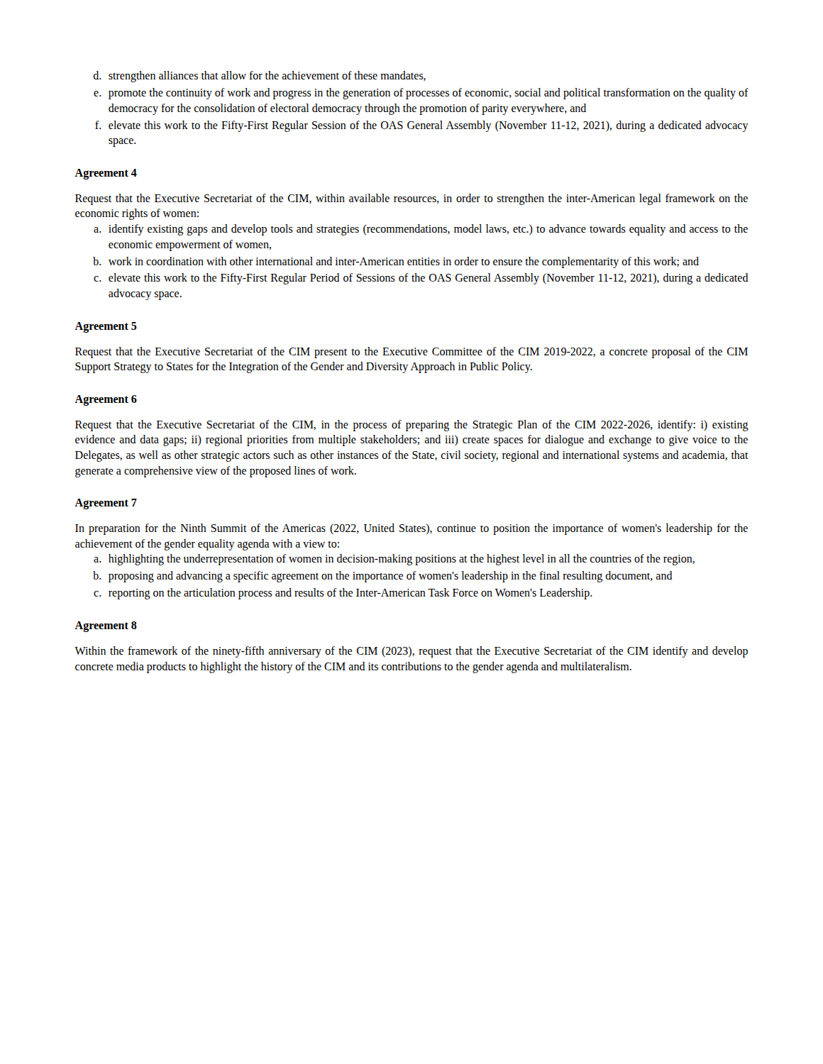strengthen alliances that allow for the achievement of these mandates,
promote the continuity of work and progress in the generation of processes of economic, social and political transformation on the quality of democracy for the consolidation of electoral democracy through the promotion of parity everywhere, and
elevate this work to the Fifty-First Regular Session of the OAS General Assembly (November 11-12, 2021), during a dedicated advocacy space.
Agreement 4
Request that the Executive Secretariat of the CIM, within available resources, in order to strengthen the inter-American legal framework on the economic rights of women:
identify existing gaps and develop tools and strategies (recommendations, model laws, etc.) to advance towards equality and access to the economic empowerment of women,
work in coordination with other international and inter-American entities in order to ensure the complementarity of this work; and
elevate this work to the Fifty-First Regular Period of Sessions of the OAS General Assembly (November 11-12, 2021), during a dedicated advocacy space.
Agreement 5
Request that the Executive Secretariat of the CIM present to the Executive Committee of the CIM 2019-2022, a concrete proposal of the CIM Support Strategy to States for the Integration of the Gender and Diversity Approach in Public Policy.
Agreement 6
Request that the Executive Secretariat of the CIM, in the process of preparing the Strategic Plan of the CIM 2022-2026, identify: i) existing evidence and data gaps; ii) regional priorities from multiple stakeholders; and iii) create spaces for dialogue and exchange to give voice to the Delegates, as well as other strategic actors such as other instances of the State, civil society, regional and international systems and academia, that generate a comprehensive view of the proposed lines of work.
Agreement 7
In preparation for the Ninth Summit of the Americas (2022, United States), continue to position the importance of women's leadership for the achievement of the gender equality agenda with a view to:
highlighting the underrepresentation of women in decision-making positions at the highest level in all the countries of the region,
proposing and advancing a specific agreement on the importance of women's leadership in the final resulting document, and
reporting on the articulation process and results of the Inter-American Task Force on Women's Leadership.
Agreement 8
Within the framework of the ninety-fifth anniversary of the CIM (2023), request that the Executive Secretariat of the CIM identify and develop concrete media products to highlight the history of the CIM and its contributions to the gender agenda and multilateralism.